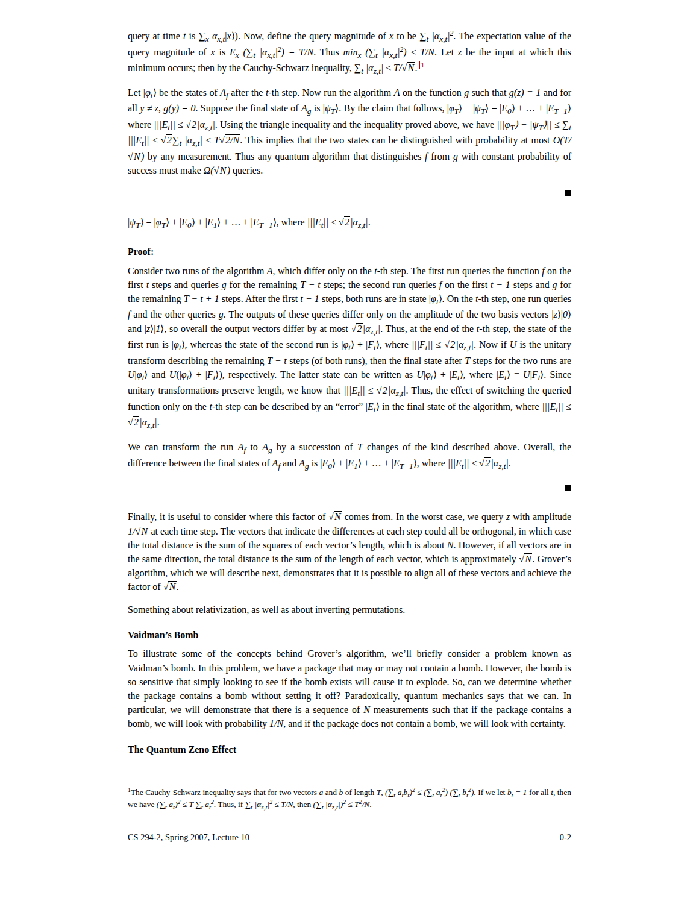query at time t is ∑x αx,t|x⟩). Now, define the query magnitude of x to be ∑t |αx,t|2. The expectation value of the query magnitude of x is Ex (∑t |αx,t|2) = T/N. Thus minx (∑t |αx,t|2) ≤ T/N. Let z be the input at which this minimum occurs; then by the Cauchy-Schwarz inequality, ∑t |αz,t| ≤ T/√N. 1
Let |φt⟩ be the states of Af after the t-th step. Now run the algorithm A on the function g such that g(z) = 1 and for all y ≠ z, g(y) = 0. Suppose the final state of Ag is |ψT⟩. By the claim that follows, |φT⟩ − |ψT⟩ = |E0⟩ + … + |ET−1⟩ where |||Et|| ≤ √2|αz,t|. Using the triangle inequality and the inequality proved above, we have |||φT⟩ − |ψT⟩|| ≤ ∑t |||Et|| ≤ √2∑t |αz,t| ≤ T√2/N. This implies that the two states can be distinguished with probability at most O(T/√N) by any measurement. Thus any quantum algorithm that distinguishes f from g with constant probability of success must make Ω(√N) queries.
|ψT⟩ = |φT⟩ + |E0⟩ + |E1⟩ + … + |ET−1⟩, where |||Et|| ≤ √2|αz,t|.
Proof:
Consider two runs of the algorithm A, which differ only on the t-th step. The first run queries the function f on the first t steps and queries g for the remaining T − t steps; the second run queries f on the first t − 1 steps and g for the remaining T − t + 1 steps. After the first t − 1 steps, both runs are in state |φt⟩. On the t-th step, one run queries f and the other queries g. The outputs of these queries differ only on the amplitude of the two basis vectors |z⟩|0⟩ and |z⟩|1⟩, so overall the output vectors differ by at most √2|αz,t|. Thus, at the end of the t-th step, the state of the first run is |φt⟩, whereas the state of the second run is |φt⟩ + |Ft⟩, where |||Ft|| ≤ √2|αz,t|. Now if U is the unitary transform describing the remaining T − t steps (of both runs), then the final state after T steps for the two runs are U|φt⟩ and U(|φt⟩ + |Ft⟩), respectively. The latter state can be written as U|φt⟩ + |Et⟩, where |Et⟩ = U|Ft⟩. Since unitary transformations preserve length, we know that |||Et|| ≤ √2|αz,t|. Thus, the effect of switching the queried function only on the t-th step can be described by an “error” |Et⟩ in the final state of the algorithm, where |||Et|| ≤ √2|αz,t|.
We can transform the run Af to Ag by a succession of T changes of the kind described above. Overall, the difference between the final states of Af and Ag is |E0⟩ + |E1⟩ + … + |ET−1⟩, where |||Et|| ≤ √2|αz,t|.
Finally, it is useful to consider where this factor of √N comes from. In the worst case, we query z with amplitude 1/√N at each time step. The vectors that indicate the differences at each step could all be orthogonal, in which case the total distance is the sum of the squares of each vector’s length, which is about N. However, if all vectors are in the same direction, the total distance is the sum of the length of each vector, which is approximately √N. Grover’s algorithm, which we will describe next, demonstrates that it is possible to align all of these vectors and achieve the factor of √N.
Something about relativization, as well as about inverting permutations.
Vaidman’s Bomb
To illustrate some of the concepts behind Grover’s algorithm, we’ll briefly consider a problem known as Vaidman’s bomb. In this problem, we have a package that may or may not contain a bomb. However, the bomb is so sensitive that simply looking to see if the bomb exists will cause it to explode. So, can we determine whether the package contains a bomb without setting it off? Paradoxically, quantum mechanics says that we can. In particular, we will demonstrate that there is a sequence of N measurements such that if the package contains a bomb, we will look with probability 1/N, and if the package does not contain a bomb, we will look with certainty.
The Quantum Zeno Effect
1The Cauchy-Schwarz inequality says that for two vectors a and b of length T, (∑t atbt)2 ≤ (∑t at2) (∑t bt2). If we let bt = 1 for all t, then we have (∑t at)2 ≤ T ∑t at2. Thus, if ∑t |αz,t|2 ≤ T/N, then (∑t |αz,t|)2 ≤ T2/N.
CS 294-2, Spring 2007, Lecture 10 0-2